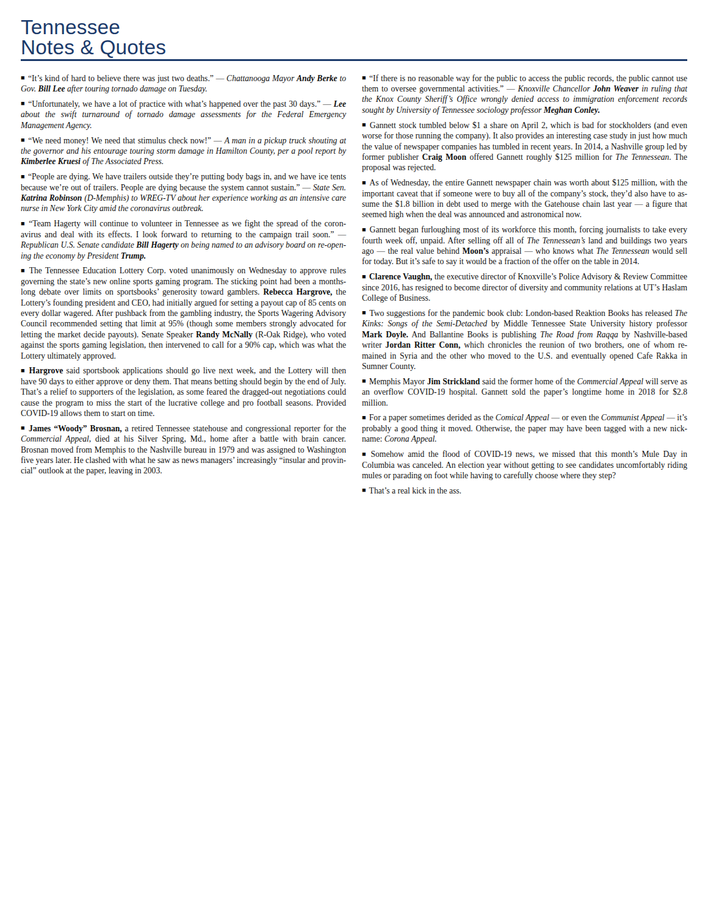Tennessee Notes & Quotes
■“It’s kind of hard to believe there was just two deaths.” — Chattanooga Mayor Andy Berke to Gov. Bill Lee after touring tornado damage on Tuesday.
■“Unfortunately, we have a lot of practice with what’s happened over the past 30 days.” — Lee about the swift turnaround of tornado damage assessments for the Federal Emergency Management Agency.
■“We need money! We need that stimulus check now!” — A man in a pickup truck shouting at the governor and his entourage touring storm damage in Hamilton County, per a pool report by Kimberlee Kruesi of The Associated Press.
■“People are dying. We have trailers outside they’re putting body bags in, and we have ice tents because we’re out of trailers. People are dying because the system cannot sustain.” — State Sen. Katrina Robinson (D-Memphis) to WREG-TV about her experience working as an intensive care nurse in New York City amid the coronavirus outbreak.
■“Team Hagerty will continue to volunteer in Tennessee as we fight the spread of the coronavirus and deal with its effects. I look forward to returning to the campaign trail soon.” — Republican U.S. Senate candidate Bill Hagerty on being named to an advisory board on re-opening the economy by President Trump.
■The Tennessee Education Lottery Corp. voted unanimously on Wednesday to approve rules governing the state’s new online sports gaming program. The sticking point had been a months-long debate over limits on sportsbooks’ generosity toward gamblers. Rebecca Hargrove, the Lottery’s founding president and CEO, had initially argued for setting a payout cap of 85 cents on every dollar wagered. After pushback from the gambling industry, the Sports Wagering Advisory Council recommended setting that limit at 95% (though some members strongly advocated for letting the market decide payouts). Senate Speaker Randy McNally (R-Oak Ridge), who voted against the sports gaming legislation, then intervened to call for a 90% cap, which was what the Lottery ultimately approved.
■Hargrove said sportsbook applications should go live next week, and the Lottery will then have 90 days to either approve or deny them. That means betting should begin by the end of July. That’s a relief to supporters of the legislation, as some feared the dragged-out negotiations could cause the program to miss the start of the lucrative college and pro football seasons. Provided COVID-19 allows them to start on time.
■James “Woody” Brosnan, a retired Tennessee statehouse and congressional reporter for the Commercial Appeal, died at his Silver Spring, Md., home after a battle with brain cancer. Brosnan moved from Memphis to the Nashville bureau in 1979 and was assigned to Washington five years later. He clashed with what he saw as news managers’ increasingly “insular and provincial” outlook at the paper, leaving in 2003.
■“If there is no reasonable way for the public to access the public records, the public cannot use them to oversee governmental activities.” — Knoxville Chancellor John Weaver in ruling that the Knox County Sheriff’s Office wrongly denied access to immigration enforcement records sought by University of Tennessee sociology professor Meghan Conley.
■Gannett stock tumbled below $1 a share on April 2, which is bad for stockholders (and even worse for those running the company). It also provides an interesting case study in just how much the value of newspaper companies has tumbled in recent years. In 2014, a Nashville group led by former publisher Craig Moon offered Gannett roughly $125 million for The Tennessean. The proposal was rejected.
■As of Wednesday, the entire Gannett newspaper chain was worth about $125 million, with the important caveat that if someone were to buy all of the company’s stock, they’d also have to assume the $1.8 billion in debt used to merge with the Gatehouse chain last year — a figure that seemed high when the deal was announced and astronomical now.
■Gannett began furloughing most of its workforce this month, forcing journalists to take every fourth week off, unpaid. After selling off all of The Tennessean’s land and buildings two years ago — the real value behind Moon’s appraisal — who knows what The Tennessean would sell for today. But it’s safe to say it would be a fraction of the offer on the table in 2014.
■Clarence Vaughn, the executive director of Knoxville’s Police Advisory & Review Committee since 2016, has resigned to become director of diversity and community relations at UT’s Haslam College of Business.
■Two suggestions for the pandemic book club: London-based Reaktion Books has released The Kinks: Songs of the Semi-Detached by Middle Tennessee State University history professor Mark Doyle. And Ballantine Books is publishing The Road from Raqqa by Nashville-based writer Jordan Ritter Conn, which chronicles the reunion of two brothers, one of whom remained in Syria and the other who moved to the U.S. and eventually opened Cafe Rakka in Sumner County.
■Memphis Mayor Jim Strickland said the former home of the Commercial Appeal will serve as an overflow COVID-19 hospital. Gannett sold the paper’s longtime home in 2018 for $2.8 million.
■For a paper sometimes derided as the Comical Appeal — or even the Communist Appeal — it’s probably a good thing it moved. Otherwise, the paper may have been tagged with a new nickname: Corona Appeal.
■Somehow amid the flood of COVID-19 news, we missed that this month’s Mule Day in Columbia was canceled. An election year without getting to see candidates uncomfortably riding mules or parading on foot while having to carefully choose where they step?
■That’s a real kick in the ass.